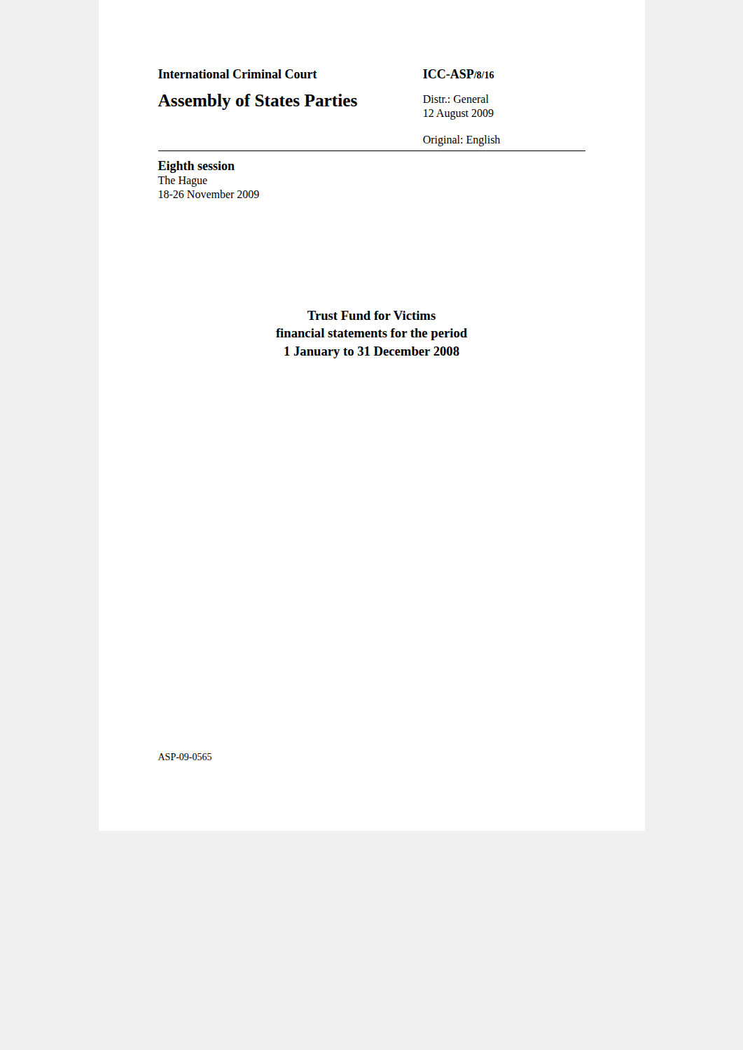| International Criminal Court | ICC-ASP /8/16 |
| Assembly of States Parties | Distr.: General 12 August 2009 Original: English |
Eighth session
The Hague
18-26 November 2009
Trust Fund for Victims
financial statements for the period
1 January to 31 December 2008
ASP-09-0565